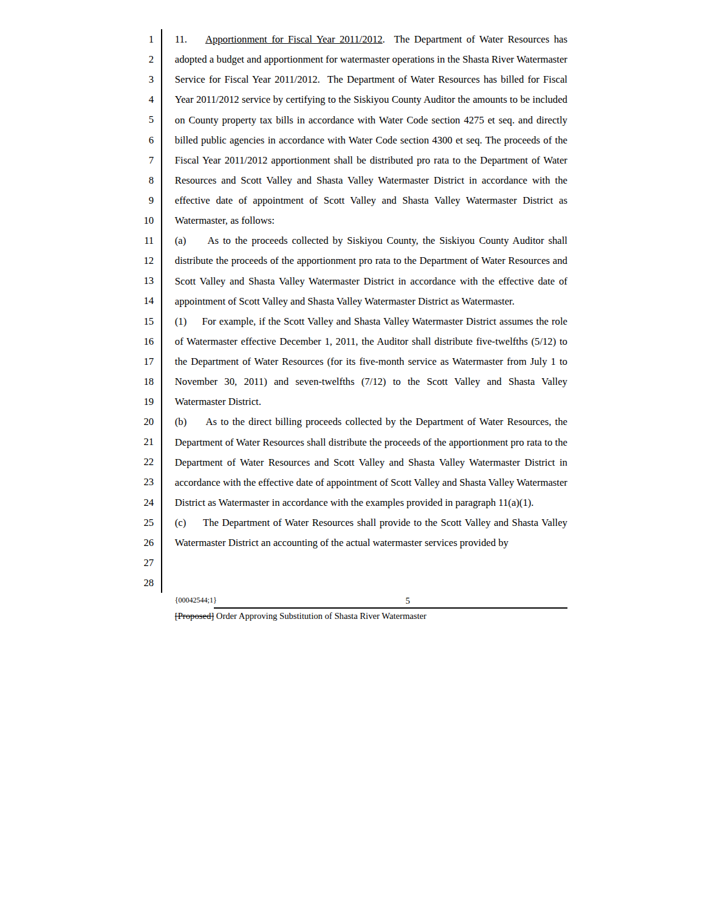1
2
3
4
5
6
7
8
9
10
11
12
13
14
15
16
17
18
19
20
21
22
23
24
25
26
27
28
11. Apportionment for Fiscal Year 2011/2012. The Department of Water Resources has adopted a budget and apportionment for watermaster operations in the Shasta River Watermaster Service for Fiscal Year 2011/2012. The Department of Water Resources has billed for Fiscal Year 2011/2012 service by certifying to the Siskiyou County Auditor the amounts to be included on County property tax bills in accordance with Water Code section 4275 et seq. and directly billed public agencies in accordance with Water Code section 4300 et seq. The proceeds of the Fiscal Year 2011/2012 apportionment shall be distributed pro rata to the Department of Water Resources and Scott Valley and Shasta Valley Watermaster District in accordance with the effective date of appointment of Scott Valley and Shasta Valley Watermaster District as Watermaster, as follows:
(a) As to the proceeds collected by Siskiyou County, the Siskiyou County Auditor shall distribute the proceeds of the apportionment pro rata to the Department of Water Resources and Scott Valley and Shasta Valley Watermaster District in accordance with the effective date of appointment of Scott Valley and Shasta Valley Watermaster District as Watermaster.
(1) For example, if the Scott Valley and Shasta Valley Watermaster District assumes the role of Watermaster effective December 1, 2011, the Auditor shall distribute five-twelfths (5/12) to the Department of Water Resources (for its five-month service as Watermaster from July 1 to November 30, 2011) and seven-twelfths (7/12) to the Scott Valley and Shasta Valley Watermaster District.
(b) As to the direct billing proceeds collected by the Department of Water Resources, the Department of Water Resources shall distribute the proceeds of the apportionment pro rata to the Department of Water Resources and Scott Valley and Shasta Valley Watermaster District in accordance with the effective date of appointment of Scott Valley and Shasta Valley Watermaster District as Watermaster in accordance with the examples provided in paragraph 11(a)(1).
(c) The Department of Water Resources shall provide to the Scott Valley and Shasta Valley Watermaster District an accounting of the actual watermaster services provided by
{00042544;1} 5
[Proposed] Order Approving Substitution of Shasta River Watermaster